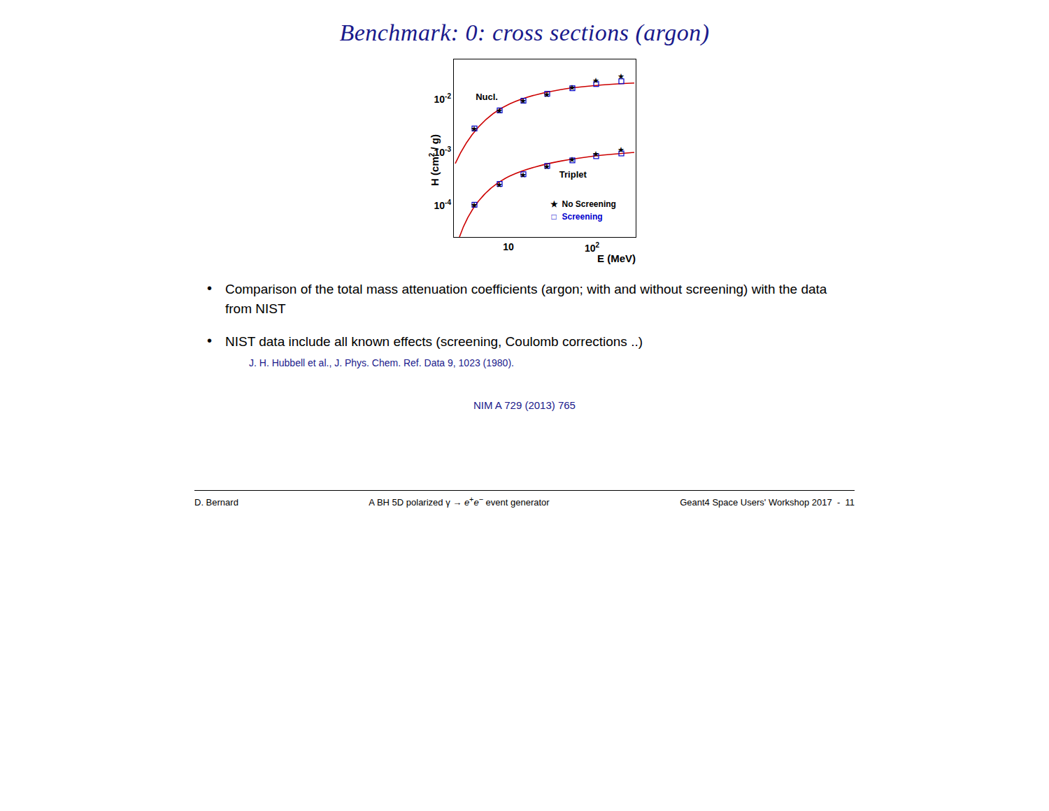Benchmark: 0: cross sections (argon)
H (cm2 / g)
10-2
10-3
10-4
★ ★ ★ ★ ★ ★ ★ ★ ★ ★ ★ ★ ★ ★
Nucl.
Triplet
★ No Screening
□ Screening
10
102
E (MeV)
Comparison of the total mass attenuation coefficients (argon; with and without screening) with the data from NIST
NIST data include all known effects (screening, Coulomb corrections ..)
J. H. Hubbell et al., J. Phys. Chem. Ref. Data 9, 1023 (1980).
NIM A 729 (2013) 765
D. Bernard
A BH 5D polarized γ → e+e− event generator
Geant4 Space Users' Workshop 2017 - 11